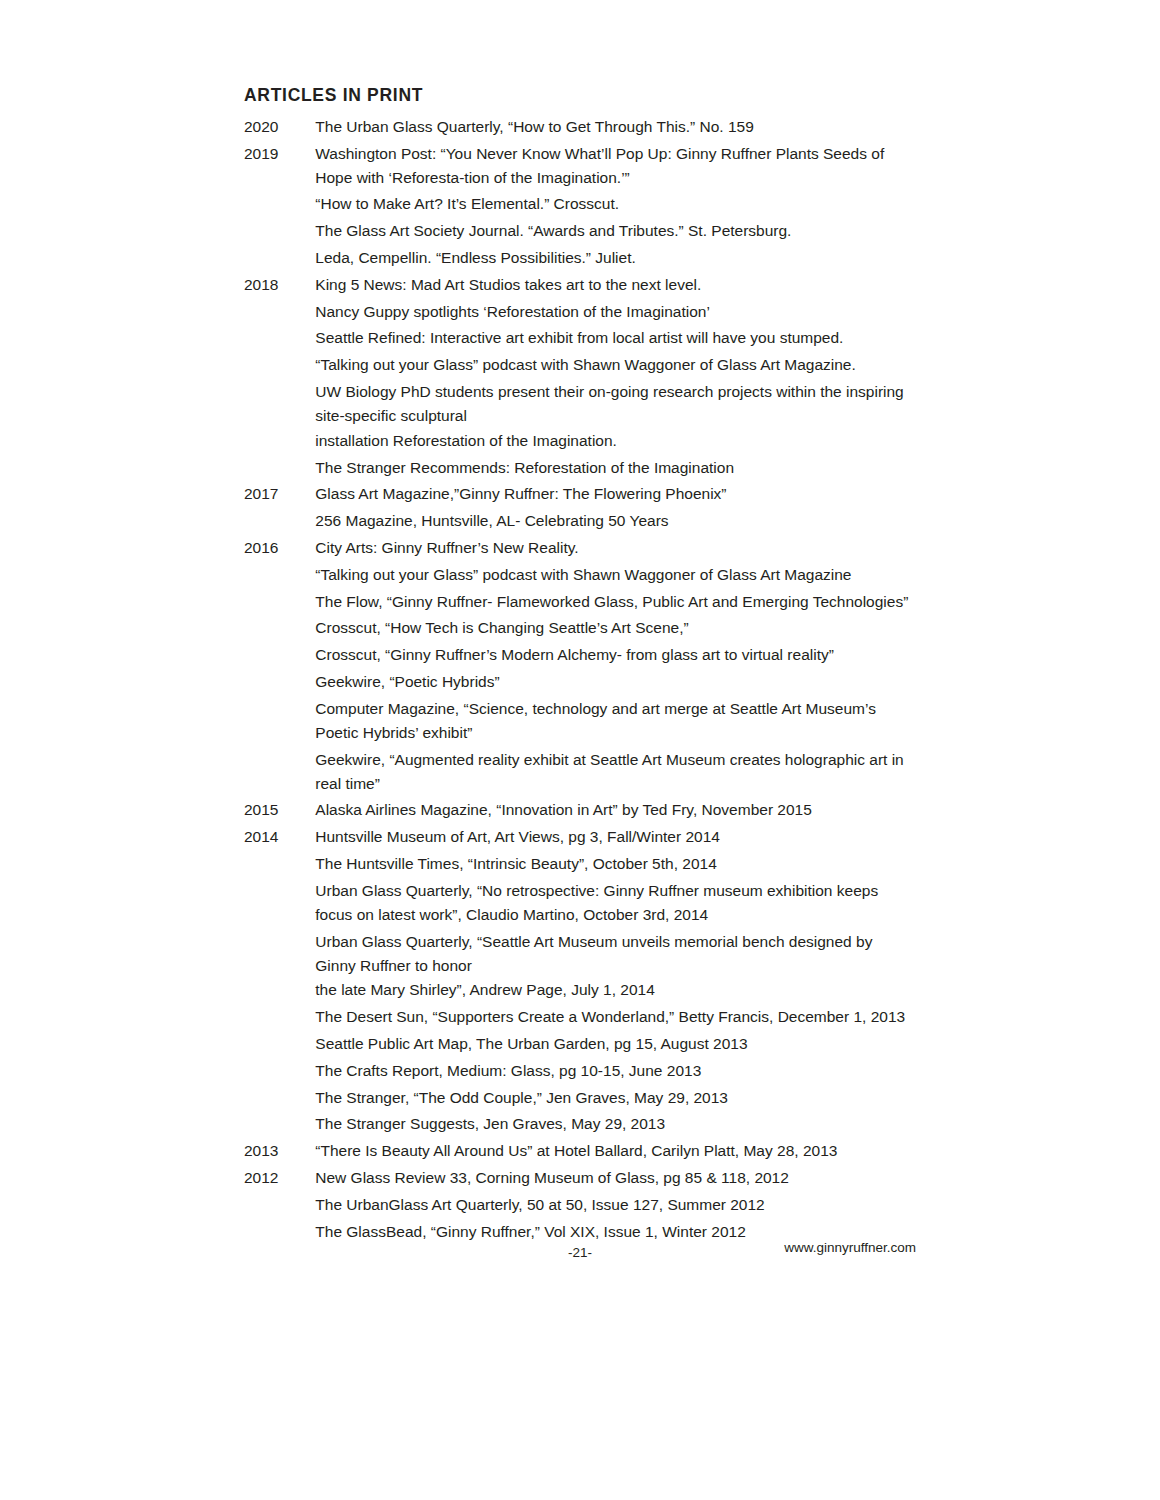Articles in Print
| 2020 | The Urban Glass Quarterly, “How to Get Through This.” No. 159 |
| 2019 | Washington Post: “You Never Know What’ll Pop Up: Ginny Ruffner Plants Seeds of Hope with ‘Reforesta-tion of the Imagination.’” “How to Make Art? It’s Elemental.” Crosscut. The Glass Art Society Journal. “Awards and Tributes.” St. Petersburg. Leda, Cempellin. “Endless Possibilities.” Juliet. |
| 2018 | King 5 News: Mad Art Studios takes art to the next level. Nancy Guppy spotlights ‘Reforestation of the Imagination’ Seattle Refined: Interactive art exhibit from local artist will have you stumped. “Talking out your Glass” podcast with Shawn Waggoner of Glass Art Magazine. UW Biology PhD students present their on-going research projects within the inspiring site-specific sculptural installation Reforestation of the Imagination. The Stranger Recommends: Reforestation of the Imagination |
| 2017 | Glass Art Magazine,”Ginny Ruffner: The Flowering Phoenix” 256 Magazine, Huntsville, AL- Celebrating 50 Years |
| 2016 | City Arts: Ginny Ruffner’s New Reality. “Talking out your Glass” podcast with Shawn Waggoner of Glass Art Magazine The Flow, “Ginny Ruffner- Flameworked Glass, Public Art and Emerging Technologies” Crosscut, “How Tech is Changing Seattle’s Art Scene,” Crosscut, “Ginny Ruffner’s Modern Alchemy- from glass art to virtual reality” Geekwire, “Poetic Hybrids” Computer Magazine, “Science, technology and art merge at Seattle Art Museum’s Poetic Hybrids’ exhibit” Geekwire, “Augmented reality exhibit at Seattle Art Museum creates holographic art in real time” |
| 2015 | Alaska Airlines Magazine, “Innovation in Art” by Ted Fry, November 2015 |
| 2014 | Huntsville Museum of Art, Art Views, pg 3, Fall/Winter 2014 The Huntsville Times, “Intrinsic Beauty”, October 5th, 2014 Urban Glass Quarterly, “No retrospective: Ginny Ruffner museum exhibition keeps focus on latest work”, Claudio Martino, October 3rd, 2014 Urban Glass Quarterly, “Seattle Art Museum unveils memorial bench designed by Ginny Ruffner to honor the late Mary Shirley”, Andrew Page, July 1, 2014 The Desert Sun, “Supporters Create a Wonderland,” Betty Francis, December 1, 2013 Seattle Public Art Map, The Urban Garden, pg 15, August 2013 The Crafts Report, Medium: Glass, pg 10-15, June 2013 The Stranger, “The Odd Couple,” Jen Graves, May 29, 2013 The Stranger Suggests, Jen Graves, May 29, 2013 |
| 2013 | “There Is Beauty All Around Us” at Hotel Ballard, Carilyn Platt, May 28, 2013 |
| 2012 | New Glass Review 33, Corning Museum of Glass, pg 85 & 118, 2012 The UrbanGlass Art Quarterly, 50 at 50, Issue 127, Summer 2012 The GlassBead, “Ginny Ruffner,” Vol XIX, Issue 1, Winter 2012 |
-21-
www.ginnyruffner.com